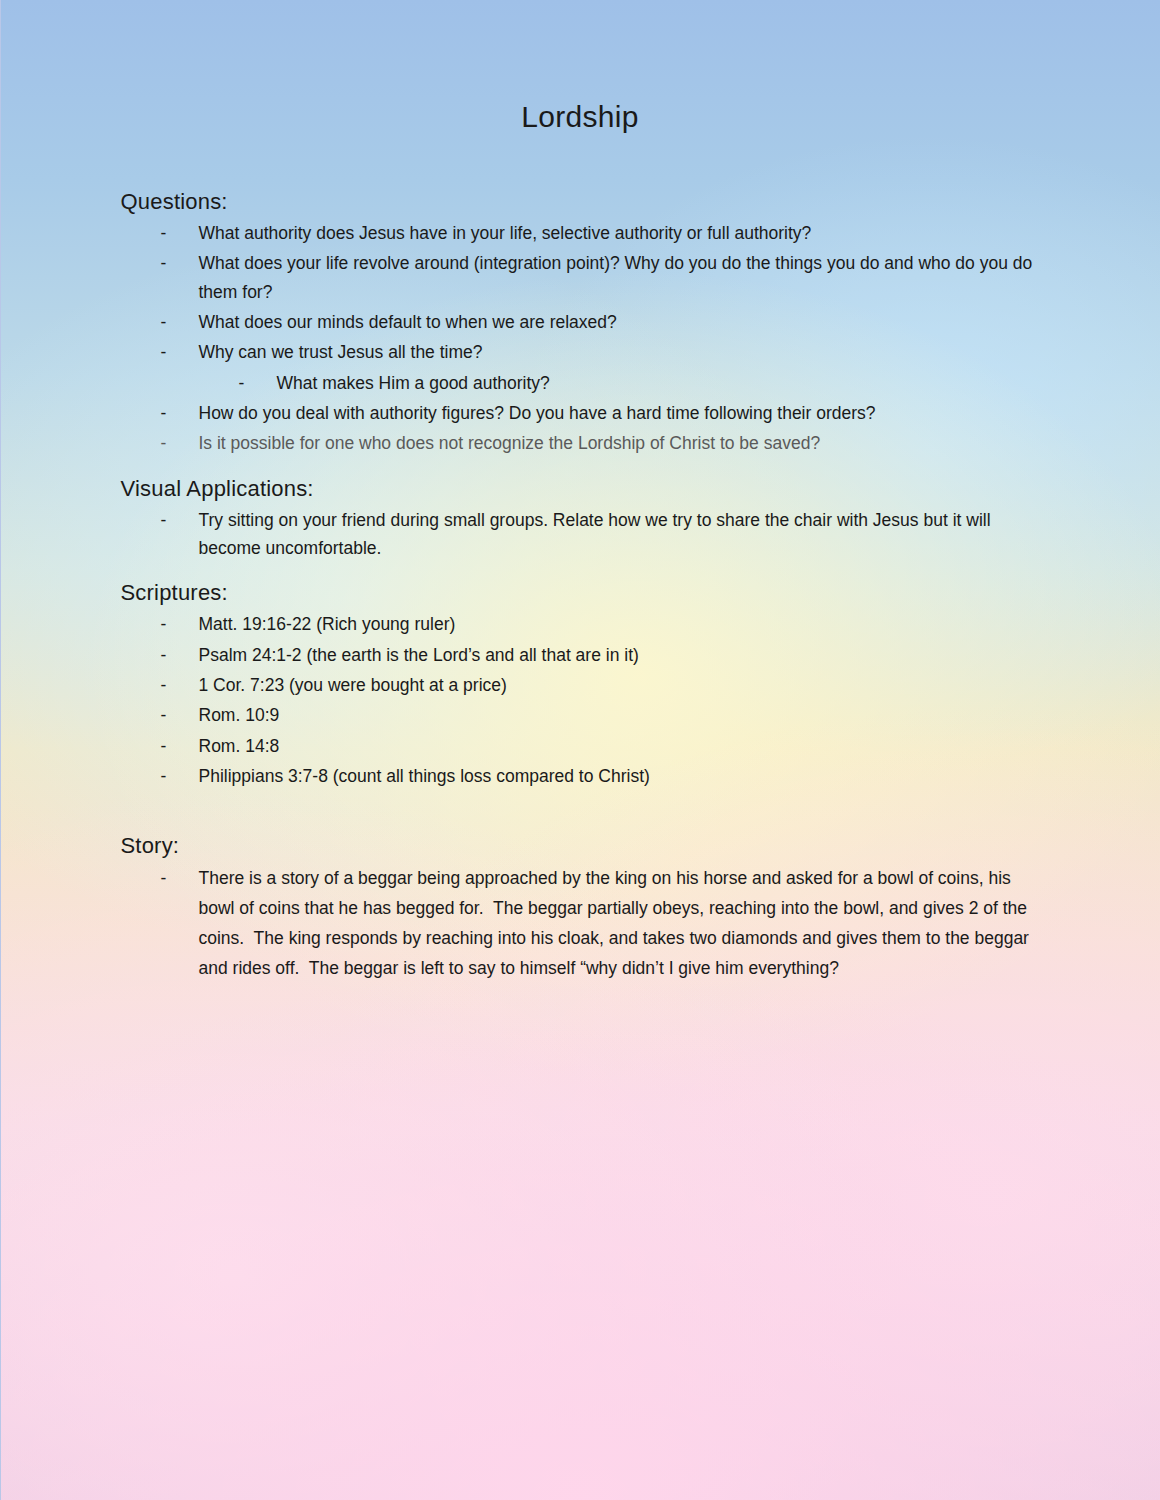Lordship
Questions:
What authority does Jesus have in your life, selective authority or full authority?
What does your life revolve around (integration point)? Why do you do the things you do and who do you do them for?
What does our minds default to when we are relaxed?
Why can we trust Jesus all the time?
What makes Him a good authority?
How do you deal with authority figures? Do you have a hard time following their orders?
Is it possible for one who does not recognize the Lordship of Christ to be saved?
Visual Applications:
Try sitting on your friend during small groups. Relate how we try to share the chair with Jesus but it will become uncomfortable.
Scriptures:
Matt. 19:16-22 (Rich young ruler)
Psalm 24:1-2 (the earth is the Lord’s and all that are in it)
1 Cor. 7:23 (you were bought at a price)
Rom. 10:9
Rom. 14:8
Philippians 3:7-8 (count all things loss compared to Christ)
Story:
There is a story of a beggar being approached by the king on his horse and asked for a bowl of coins, his bowl of coins that he has begged for. The beggar partially obeys, reaching into the bowl, and gives 2 of the coins. The king responds by reaching into his cloak, and takes two diamonds and gives them to the beggar and rides off. The beggar is left to say to himself “why didn’t I give him everything?